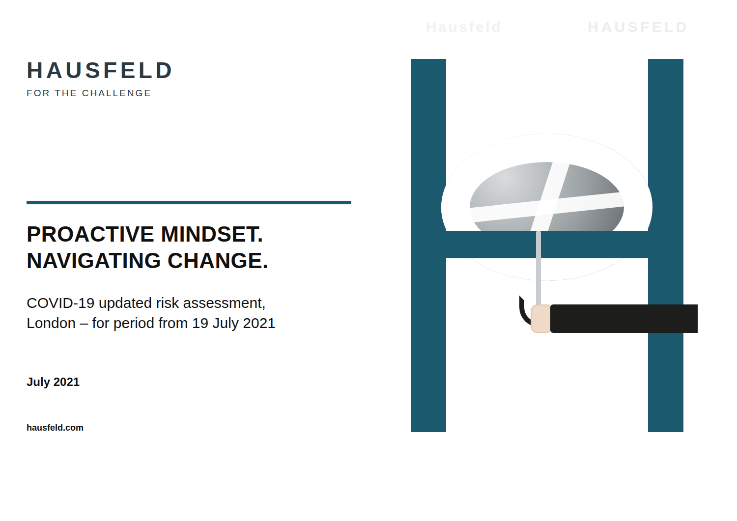HAUSFELD FOR THE CHALLENGE
Proactive mindset.
Navigating change.
COVID-19 updated risk assessment,
London – for period from 19 July 2021
July 2021
hausfeld.com
Hausfeld HAUSFELD